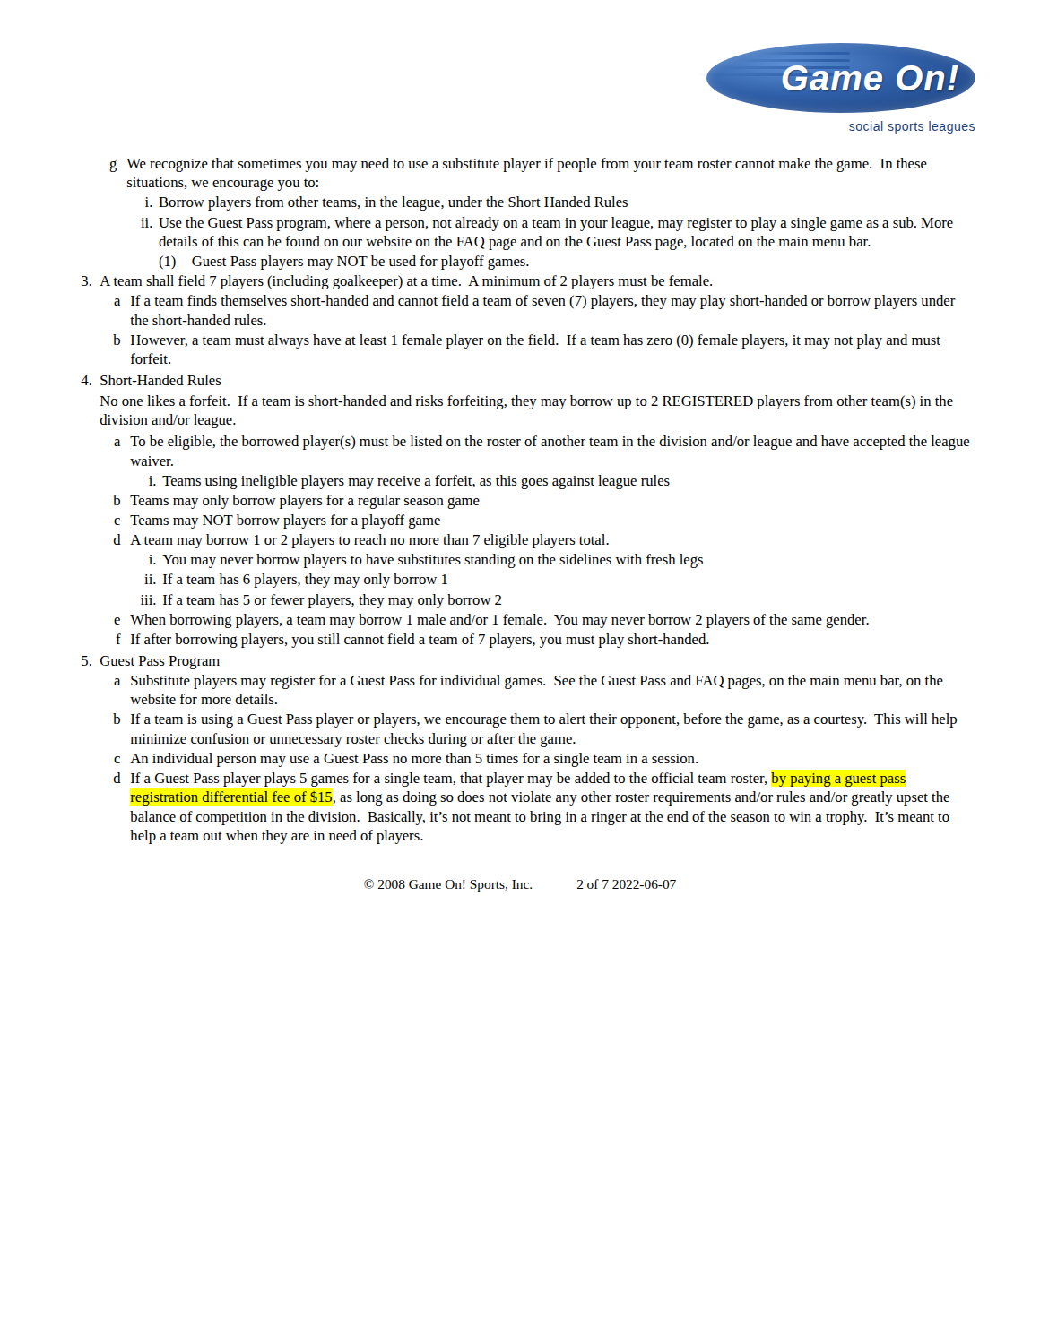Game On!
social sports leagues
We recognize that sometimes you may need to use a substitute player if people from your team roster cannot make the game. In these situations, we encourage you to:
Borrow players from other teams, in the league, under the Short Handed Rules
Use the Guest Pass program, where a person, not already on a team in your league, may register to play a single game as a sub. More details of this can be found on our website on the FAQ page and on the Guest Pass page, located on the main menu bar.
(1) Guest Pass players may NOT be used for playoff games.
A team shall field 7 players (including goalkeeper) at a time. A minimum of 2 players must be female.
If a team finds themselves short-handed and cannot field a team of seven (7) players, they may play short-handed or borrow players under the short-handed rules.
However, a team must always have at least 1 female player on the field. If a team has zero (0) female players, it may not play and must forfeit.
Short-Handed Rules
No one likes a forfeit. If a team is short-handed and risks forfeiting, they may borrow up to 2 REGISTERED players from other team(s) in the division and/or league.
To be eligible, the borrowed player(s) must be listed on the roster of another team in the division and/or league and have accepted the league waiver.
Teams using ineligible players may receive a forfeit, as this goes against league rules
Teams may only borrow players for a regular season game
Teams may NOT borrow players for a playoff game
A team may borrow 1 or 2 players to reach no more than 7 eligible players total.
You may never borrow players to have substitutes standing on the sidelines with fresh legs
If a team has 6 players, they may only borrow 1
If a team has 5 or fewer players, they may only borrow 2
When borrowing players, a team may borrow 1 male and/or 1 female. You may never borrow 2 players of the same gender.
If after borrowing players, you still cannot field a team of 7 players, you must play short-handed.
Guest Pass Program
Substitute players may register for a Guest Pass for individual games. See the Guest Pass and FAQ pages, on the main menu bar, on the website for more details.
If a team is using a Guest Pass player or players, we encourage them to alert their opponent, before the game, as a courtesy. This will help minimize confusion or unnecessary roster checks during or after the game.
An individual person may use a Guest Pass no more than 5 times for a single team in a session.
If a Guest Pass player plays 5 games for a single team, that player may be added to the official team roster, by paying a guest pass registration differential fee of $15, as long as doing so does not violate any other roster requirements and/or rules and/or greatly upset the balance of competition in the division. Basically, it’s not meant to bring in a ringer at the end of the season to win a trophy. It’s meant to help a team out when they are in need of players.
© 2008 Game On! Sports, Inc.
2 of 7 2022-06-07